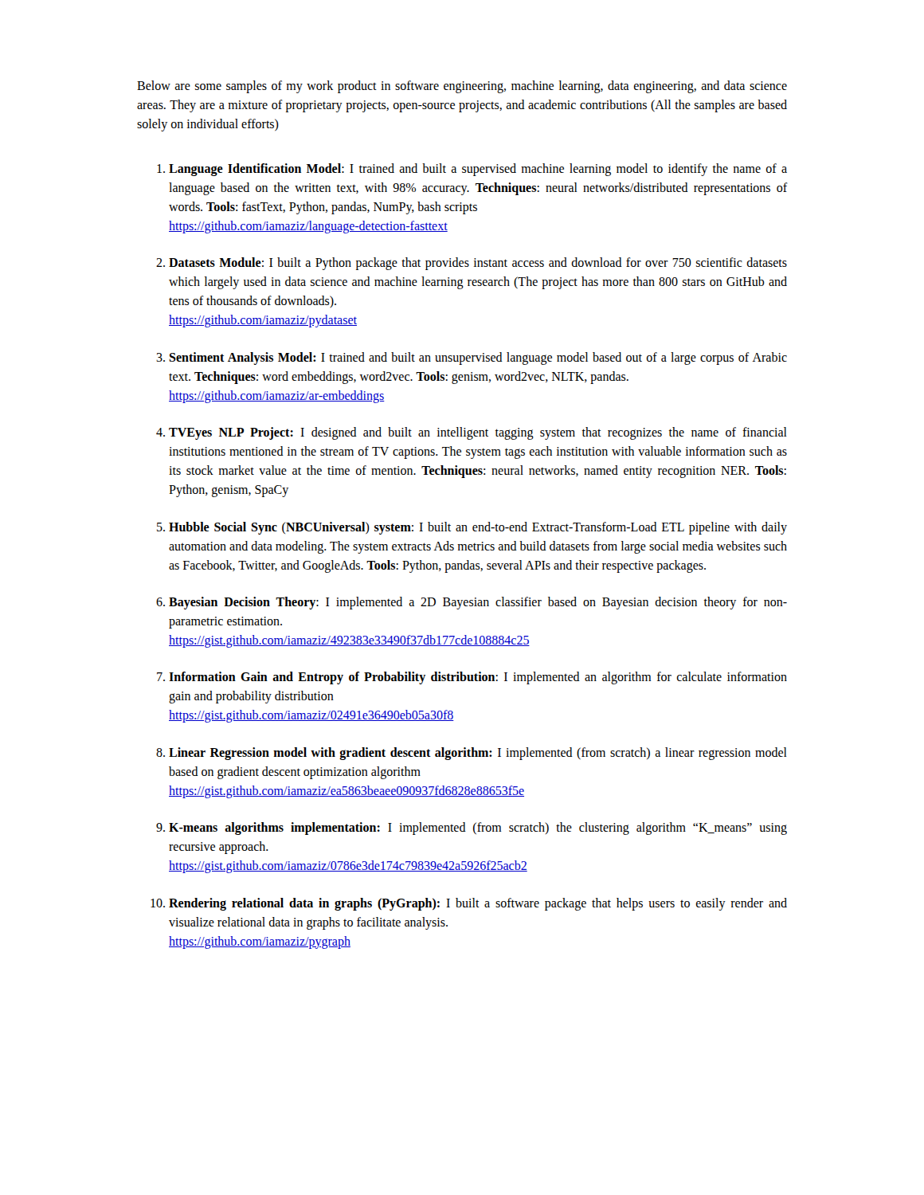Below are some samples of my work product in software engineering, machine learning, data engineering, and data science areas. They are a mixture of proprietary projects, open-source projects, and academic contributions (All the samples are based solely on individual efforts)
Language Identification Model: I trained and built a supervised machine learning model to identify the name of a language based on the written text, with 98% accuracy. Techniques: neural networks/distributed representations of words. Tools: fastText, Python, pandas, NumPy, bash scripts
https://github.com/iamaziz/language-detection-fasttext
Datasets Module: I built a Python package that provides instant access and download for over 750 scientific datasets which largely used in data science and machine learning research (The project has more than 800 stars on GitHub and tens of thousands of downloads).
https://github.com/iamaziz/pydataset
Sentiment Analysis Model: I trained and built an unsupervised language model based out of a large corpus of Arabic text. Techniques: word embeddings, word2vec. Tools: genism, word2vec, NLTK, pandas.
https://github.com/iamaziz/ar-embeddings
TVEyes NLP Project: I designed and built an intelligent tagging system that recognizes the name of financial institutions mentioned in the stream of TV captions. The system tags each institution with valuable information such as its stock market value at the time of mention. Techniques: neural networks, named entity recognition NER. Tools: Python, genism, SpaCy
Hubble Social Sync (NBCUniversal) system: I built an end-to-end Extract-Transform-Load ETL pipeline with daily automation and data modeling. The system extracts Ads metrics and build datasets from large social media websites such as Facebook, Twitter, and GoogleAds. Tools: Python, pandas, several APIs and their respective packages.
Bayesian Decision Theory: I implemented a 2D Bayesian classifier based on Bayesian decision theory for non-parametric estimation.
https://gist.github.com/iamaziz/492383e33490f37db177cde108884c25
Information Gain and Entropy of Probability distribution: I implemented an algorithm for calculate information gain and probability distribution
https://gist.github.com/iamaziz/02491e36490eb05a30f8
Linear Regression model with gradient descent algorithm: I implemented (from scratch) a linear regression model based on gradient descent optimization algorithm
https://gist.github.com/iamaziz/ea5863beaee090937fd6828e88653f5e
K-means algorithms implementation: I implemented (from scratch) the clustering algorithm “K_means” using recursive approach.
https://gist.github.com/iamaziz/0786e3de174c79839e42a5926f25acb2
Rendering relational data in graphs (PyGraph): I built a software package that helps users to easily render and visualize relational data in graphs to facilitate analysis.
https://github.com/iamaziz/pygraph